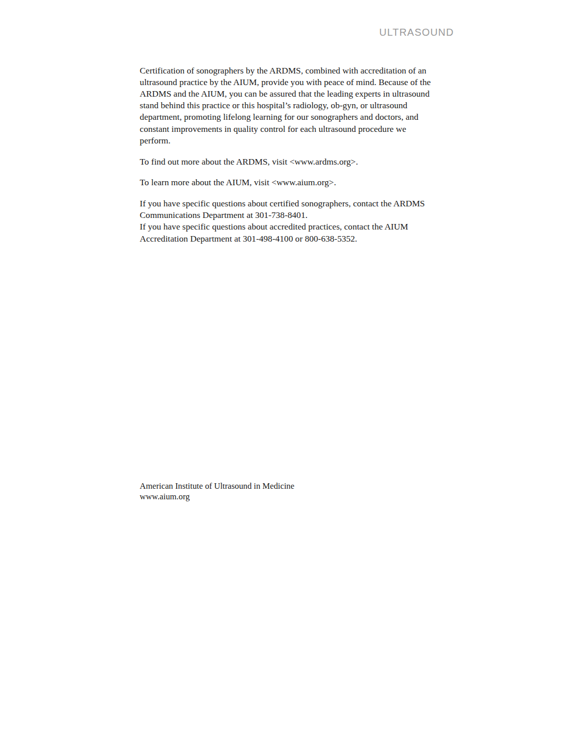ULTRASOUND
Certification of sonographers by the ARDMS, combined with accreditation of an ultrasound practice by the AIUM, provide you with peace of mind. Because of the ARDMS and the AIUM, you can be assured that the leading experts in ultrasound stand behind this practice or this hospital’s radiology, ob-gyn, or ultrasound department, promoting lifelong learning for our sonographers and doctors, and constant improvements in quality control for each ultrasound procedure we perform.
To find out more about the ARDMS, visit <www.ardms.org>.
To learn more about the AIUM, visit <www.aium.org>.
If you have specific questions about certified sonographers, contact the ARDMS
Communications Department at 301-738-8401.
If you have specific questions about accredited practices, contact the AIUM
Accreditation Department at 301-498-4100 or 800-638-5352.
American Institute of Ultrasound in Medicine
www.aium.org